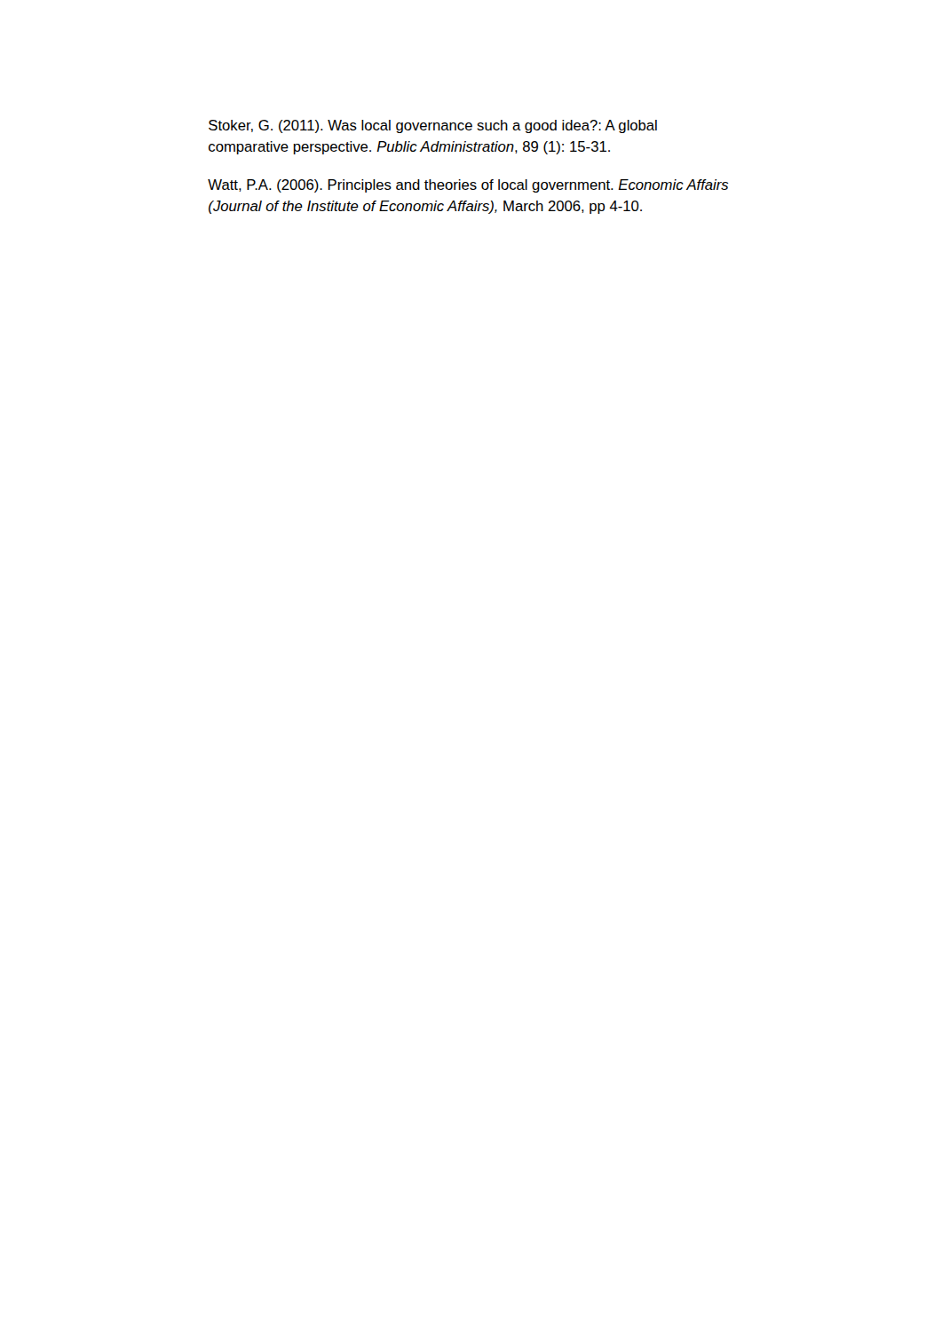Stoker, G. (2011). Was local governance such a good idea?: A global comparative perspective. Public Administration, 89 (1): 15-31.
Watt, P.A. (2006). Principles and theories of local government. Economic Affairs (Journal of the Institute of Economic Affairs), March 2006, pp 4-10.